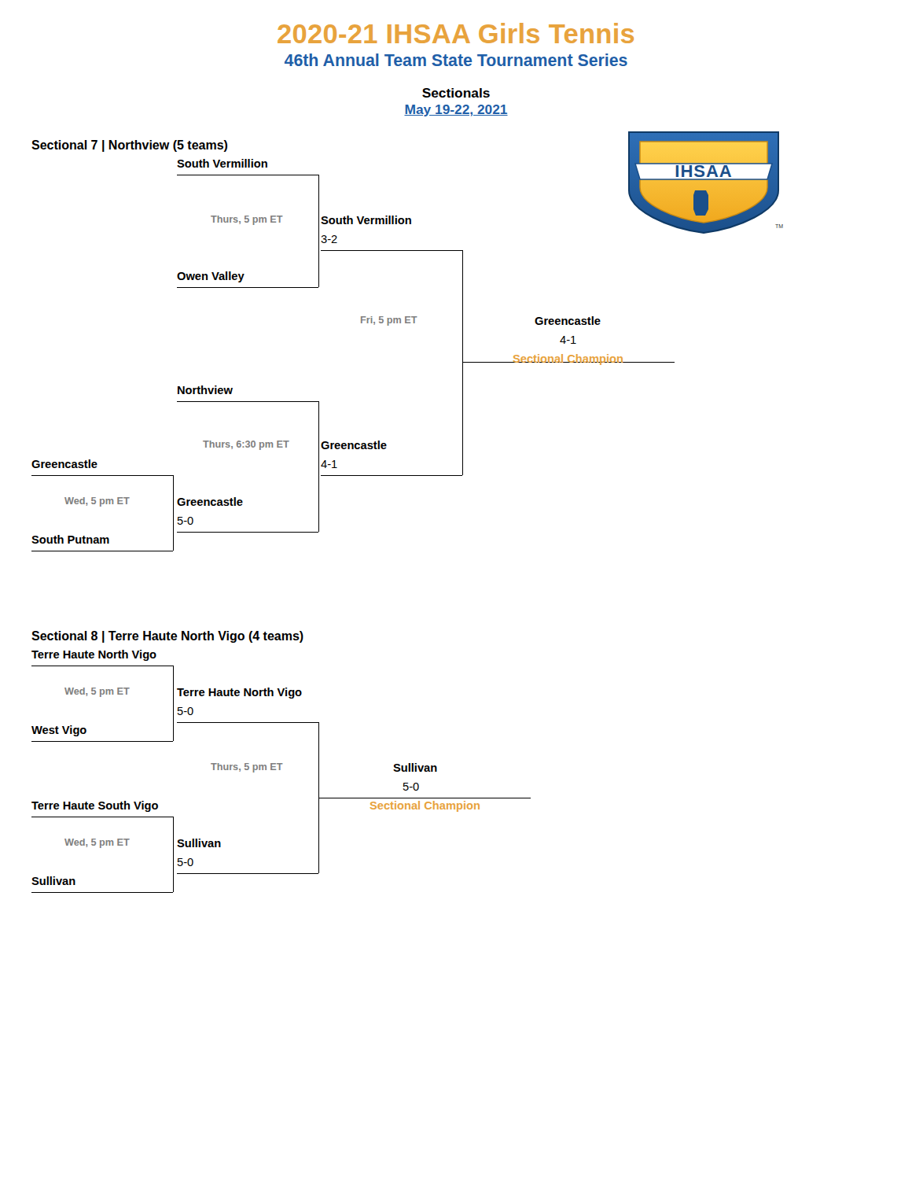2020-21 IHSAA Girls Tennis
46th Annual Team State Tournament Series
Sectionals
May 19-22, 2021
IHSAA TM
Sectional 7 | Northview (5 teams)
South Vermillion
Owen Valley
Thurs, 5 pm ET
South Vermillion
3-2
Northview
Greencastle
South Putnam
Wed, 5 pm ET
Greencastle
5-0
Thurs, 6:30 pm ET
Greencastle
4-1
Fri, 5 pm ET
Greencastle
4-1
Sectional Champion
Sectional 8 | Terre Haute North Vigo (4 teams)
Terre Haute North Vigo
West Vigo
Wed, 5 pm ET
Terre Haute North Vigo
5-0
Terre Haute South Vigo
Sullivan
Wed, 5 pm ET
Sullivan
5-0
Thurs, 5 pm ET
Sullivan
5-0
Sectional Champion